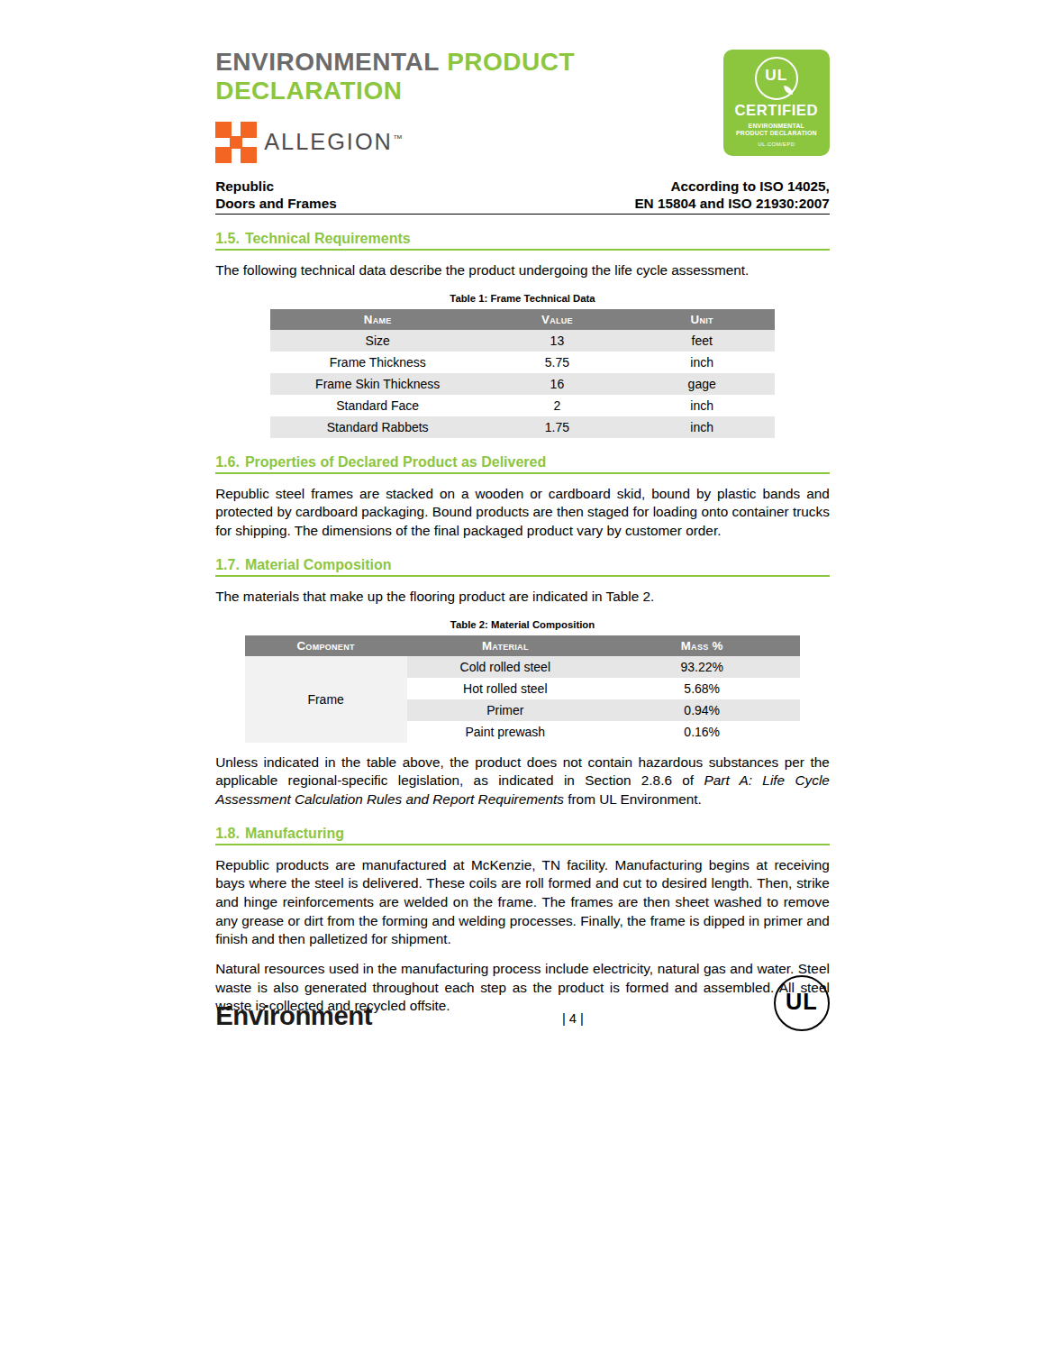ENVIRONMENTAL PRODUCT DECLARATION
ALLEGION™
UL
CERTIFIED
ENVIRONMENTAL
PRODUCT DECLARATION
UL.COM/EPD
Republic
Doors and Frames
According to ISO 14025,
EN 15804 and ISO 21930:2007
1.5. Technical Requirements
The following technical data describe the product undergoing the life cycle assessment.
Table 1: Frame Technical Data
| Name | Value | Unit |
| --- | --- | --- |
| Size | 13 | feet |
| Frame Thickness | 5.75 | inch |
| Frame Skin Thickness | 16 | gage |
| Standard Face | 2 | inch |
| Standard Rabbets | 1.75 | inch |
1.6. Properties of Declared Product as Delivered
Republic steel frames are stacked on a wooden or cardboard skid, bound by plastic bands and protected by cardboard packaging. Bound products are then staged for loading onto container trucks for shipping. The dimensions of the final packaged product vary by customer order.
1.7. Material Composition
The materials that make up the flooring product are indicated in Table 2.
Table 2: Material Composition
| Component | Material | Mass % |
| --- | --- | --- |
| Frame | Cold rolled steel | 93.22% |
| Hot rolled steel | 5.68% |
| Primer | 0.94% |
| Paint prewash | 0.16% |
Unless indicated in the table above, the product does not contain hazardous substances per the applicable regional-specific legislation, as indicated in Section 2.8.6 of Part A: Life Cycle Assessment Calculation Rules and Report Requirements from UL Environment.
1.8. Manufacturing
Republic products are manufactured at McKenzie, TN facility. Manufacturing begins at receiving bays where the steel is delivered. These coils are roll formed and cut to desired length. Then, strike and hinge reinforcements are welded on the frame. The frames are then sheet washed to remove any grease or dirt from the forming and welding processes. Finally, the frame is dipped in primer and finish and then palletized for shipment.
Natural resources used in the manufacturing process include electricity, natural gas and water. Steel waste is also generated throughout each step as the product is formed and assembled. All steel waste is collected and recycled offsite.
Environment
| 4 |
UL